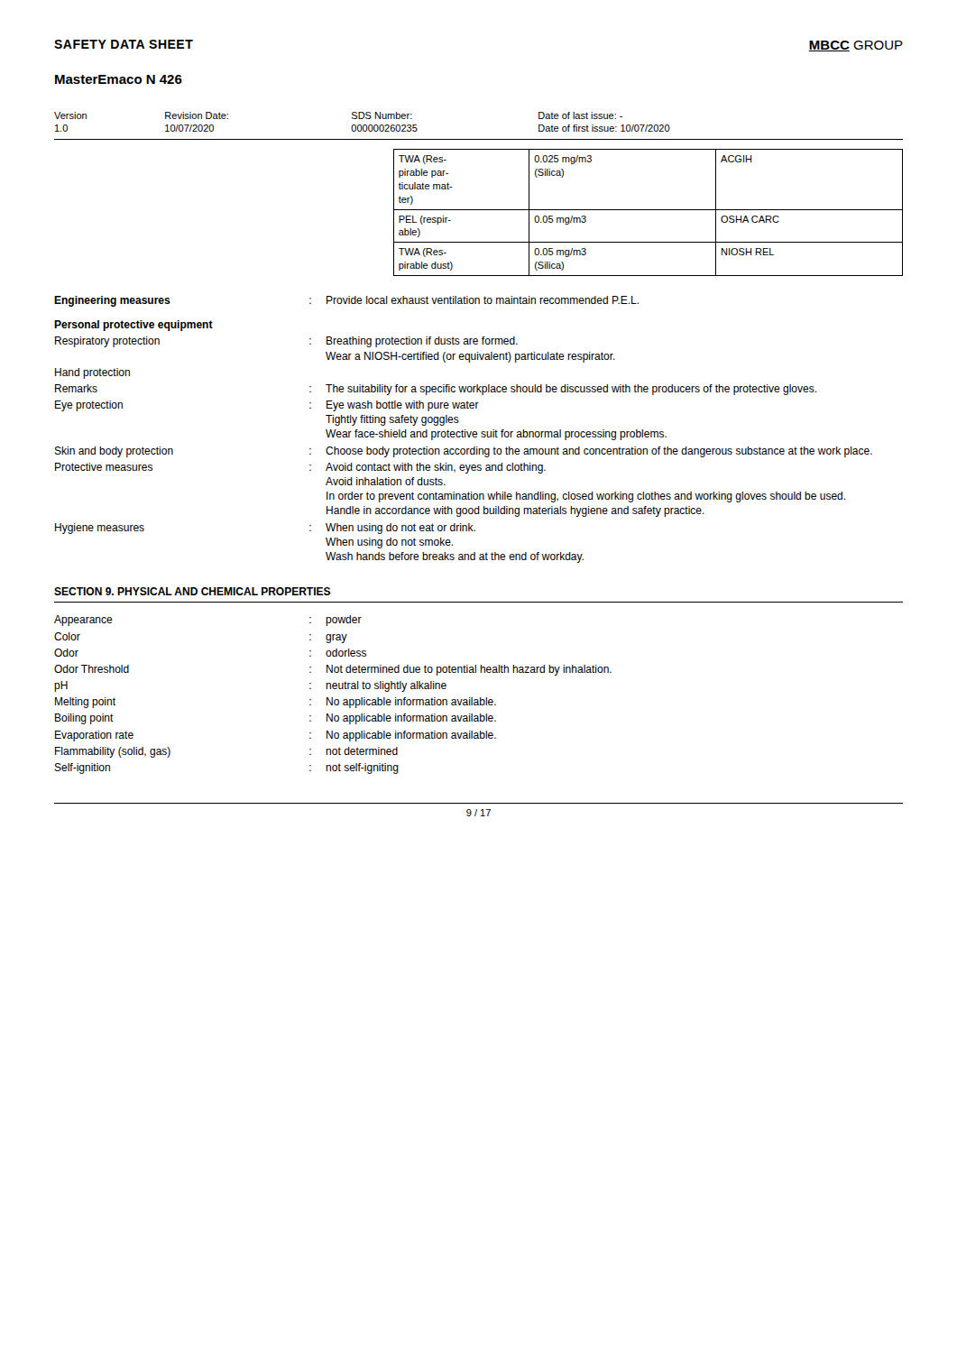SAFETY DATA SHEET
MBCC GROUP
MasterEmaco N 426
| Version 1.0 | Revision Date: 10/07/2020 | SDS Number: 000000260235 | Date of last issue: - Date of first issue: 10/07/2020 |
| | | TWA (Res- pirable par- ticulate mat- ter) | 0.025 mg/m3 (Silica) | ACGIH |
| | | PEL (respir- able) | 0.05 mg/m3 | OSHA CARC |
| | | TWA (Res- pirable dust) | 0.05 mg/m3 (Silica) | NIOSH REL |
| Engineering measures | : | Provide local exhaust ventilation to maintain recommended P.E.L. |
| Personal protective equipment |
| Respiratory protection | : | Breathing protection if dusts are formed. Wear a NIOSH-certified (or equivalent) particulate respirator. |
| Hand protection | | |
| Remarks | : | The suitability for a specific workplace should be discussed with the producers of the protective gloves. |
| Eye protection | : | Eye wash bottle with pure water Tightly fitting safety goggles Wear face-shield and protective suit for abnormal processing problems. |
| Skin and body protection | : | Choose body protection according to the amount and concentration of the dangerous substance at the work place. |
| Protective measures | : | Avoid contact with the skin, eyes and clothing. Avoid inhalation of dusts. In order to prevent contamination while handling, closed working clothes and working gloves should be used. Handle in accordance with good building materials hygiene and safety practice. |
| Hygiene measures | : | When using do not eat or drink. When using do not smoke. Wash hands before breaks and at the end of workday. |
SECTION 9. PHYSICAL AND CHEMICAL PROPERTIES
| Appearance | : | powder |
| Color | : | gray |
| Odor | : | odorless |
| Odor Threshold | : | Not determined due to potential health hazard by inhalation. |
| pH | : | neutral to slightly alkaline |
| Melting point | : | No applicable information available. |
| Boiling point | : | No applicable information available. |
| Evaporation rate | : | No applicable information available. |
| Flammability (solid, gas) | : | not determined |
| Self-ignition | : | not self-igniting |
9 / 17